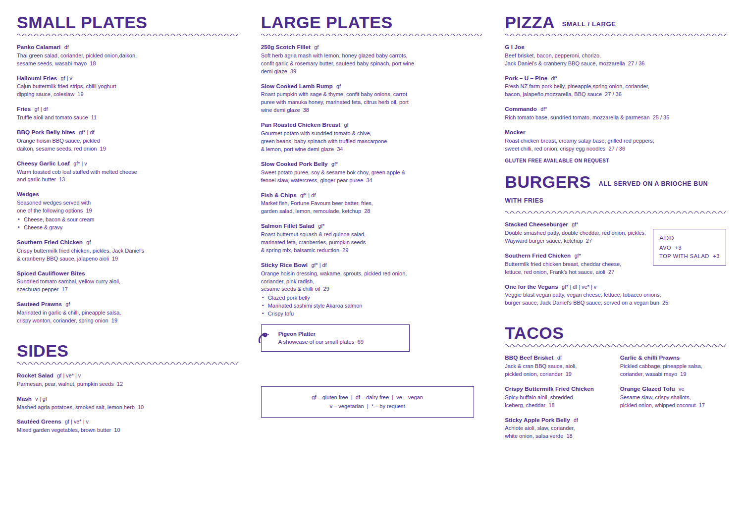Small Plates
Panko Calamari df
Thai green salad, coriander, pickled onion,daikon,
sesame seeds, wasabi mayo 18
Halloumi Fries gf | v
Cajun buttermilk fried strips, chilli yoghurt
dipping sauce, coleslaw 19
Fries gf | df
Truffle aioli and tomato sauce 11
BBQ Pork Belly bites gf* | df
Orange hoisin BBQ sauce, pickled
daikon, sesame seeds, red onion 19
Cheesy Garlic Loaf gf* | v
Warm toasted cob loaf stuffed with melted cheese
and garlic butter 13
Wedges
Seasoned wedges served with
one of the following options 19
Cheese, bacon & sour cream
Cheese & gravy
Southern Fried Chicken gf
Crispy buttermilk fried chicken, pickles, Jack Daniel's
& cranberry BBQ sauce, jalapeno aioli 19
Spiced Cauliflower Bites
Sundried tomato sambal, yellow curry aioli,
szechuan pepper 17
Sauteed Prawns gf
Marinated in garlic & chilli, pineapple salsa,
crispy wonton, coriander, spring onion 19
Sides
Rocket Salad gf | ve* | v
Parmesan, pear, walnut, pumpkin seeds 12
Mash v | gf
Mashed agria potatoes, smoked salt, lemon herb 10
Sautéed Greens gf | ve* | v
Mixed garden vegetables, brown butter 10
Large Plates
250g Scotch Fillet gf
Soft herb agria mash with lemon, honey glazed baby carrots,
confit garlic & rosemary butter, sauteed baby spinach, port wine
demi glaze 39
Slow Cooked Lamb Rump gf
Roast pumpkin with sage & thyme, confit baby onions, carrot
puree with manuka honey, marinated feta, citrus herb oil, port
wine demi glaze 38
Pan Roasted Chicken Breast gf
Gourmet potato with sundried tomato & chive,
green beans, baby spinach with truffled mascarpone
& lemon, port wine demi glaze 34
Slow Cooked Pork Belly gf*
Sweet potato puree, soy & sesame bok choy, green apple &
fennel slaw, watercress, ginger pear puree 34
Fish & Chips gf* | df
Market fish, Fortune Favours beer batter, fries,
garden salad, lemon, remoulade, ketchup 28
Salmon Fillet Salad gf*
Roast butternut squash & red quinoa salad,
marinated feta, cranberries, pumpkin seeds
& spring mix, balsamic reduction 29
Sticky Rice Bowl gf* | df
Orange hoisin dressing, wakame, sprouts, pickled red onion,
coriander, pink radish,
sesame seeds & chilli oil 29
Glazed pork belly
Marinated sashimi style Akaroa salmon
Crispy tofu
Pigeon Platter
A showcase of our small plates 69
gf – gluten free | df – dairy free | ve – vegan
v – vegetarian | * – by request
Pizza SMALL / LARGE
G I Joe
Beef brisket, bacon, pepperoni, chorizo,
Jack Daniel's & cranberry BBQ sauce, mozzarella 27 / 36
Pork – U – Pine df*
Fresh NZ farm pork belly, pineapple,spring onion, coriander,
bacon, jalapeño,mozzarella, BBQ sauce 27 / 36
Commando df*
Rich tomato base, sundried tomato, mozzarella & parmesan 25 / 35
Mocker
Roast chicken breast, creamy satay base, grilled red peppers,
sweet chilli, red onion, crispy egg noodles 27 / 36
GLUTEN FREE AVAILABLE ON REQUEST
Burgers ALL SERVED ON A BRIOCHE BUN WITH FRIES
Stacked Cheeseburger gf*
Double smashed patty, double cheddar, red onion, pickles,
Wayward burger sauce, ketchup 27
ADD
AVO +3
TOP WITH SALAD +3
Southern Fried Chicken gf*
Buttermilk fried chicken breast, cheddar cheese,
lettuce, red onion, Frank's hot sauce, aioli 27
One for the Vegans gf* | df | ve* | v
Veggie blast vegan patty, vegan cheese, lettuce, tobacco onions,
burger sauce, Jack Daniel's BBQ sauce, served on a vegan bun 25
Tacos
BBQ Beef Brisket df
Jack & cran BBQ sauce, aioli,
pickled onion, coriander 19
Crispy Buttermilk Fried Chicken
Spicy buffalo aioli, shredded
iceberg, cheddar 18
Sticky Apple Pork Belly df
Achiote aioli, slaw, coriander,
white onion, salsa verde 18
Garlic & chilli Prawns
Pickled cabbage, pineapple salsa,
coriander, wasabi mayo 19
Orange Glazed Tofu ve
Sesame slaw, crispy shallots,
pickled onion, whipped coconut 17